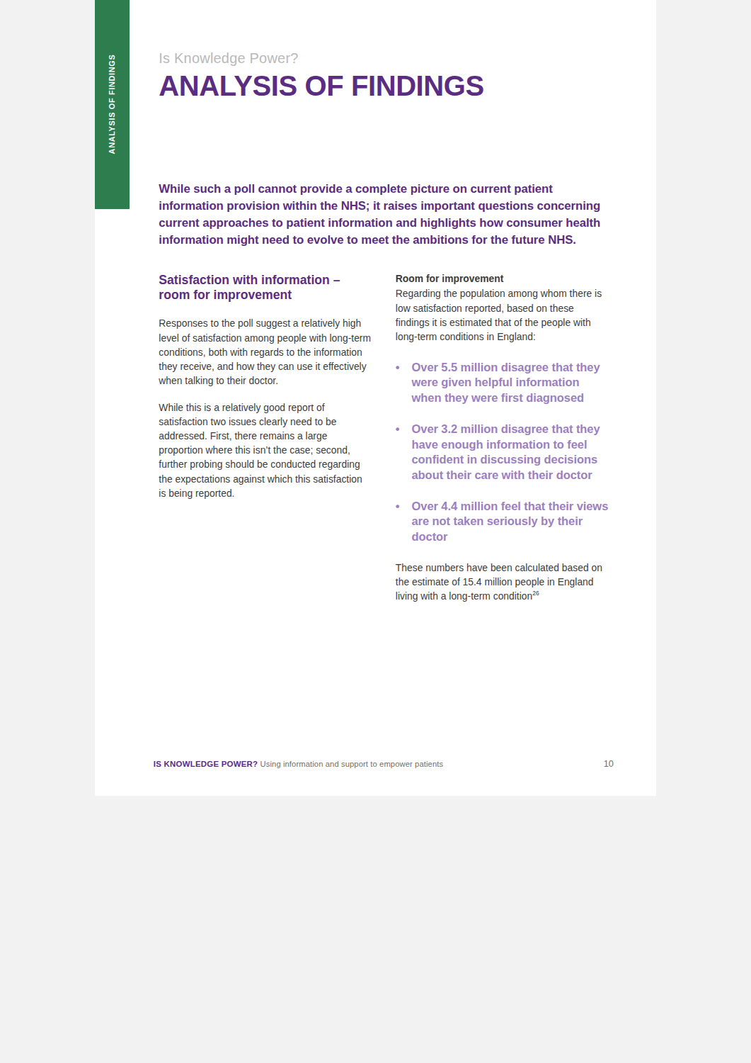ANALYSIS OF FINDINGS
Is Knowledge Power?
ANALYSIS OF FINDINGS
While such a poll cannot provide a complete picture on current patient information provision within the NHS; it raises important questions concerning current approaches to patient information and highlights how consumer health information might need to evolve to meet the ambitions for the future NHS.
Satisfaction with information –
room for improvement
Responses to the poll suggest a relatively high level of satisfaction among people with long-term conditions, both with regards to the information they receive, and how they can use it effectively when talking to their doctor.
While this is a relatively good report of satisfaction two issues clearly need to be addressed. First, there remains a large proportion where this isn’t the case; second, further probing should be conducted regarding the expectations against which this satisfaction is being reported.
Room for improvement
Regarding the population among whom there is low satisfaction reported, based on these findings it is estimated that of the people with long-term conditions in England:
Over 5.5 million disagree that they were given helpful information when they were first diagnosed
Over 3.2 million disagree that they have enough information to feel confident in discussing decisions about their care with their doctor
Over 4.4 million feel that their views are not taken seriously by their doctor
These numbers have been calculated based on the estimate of 15.4 million people in England living with a long-term condition26
IS KNOWLEDGE POWER? Using information and support to empower patients
10